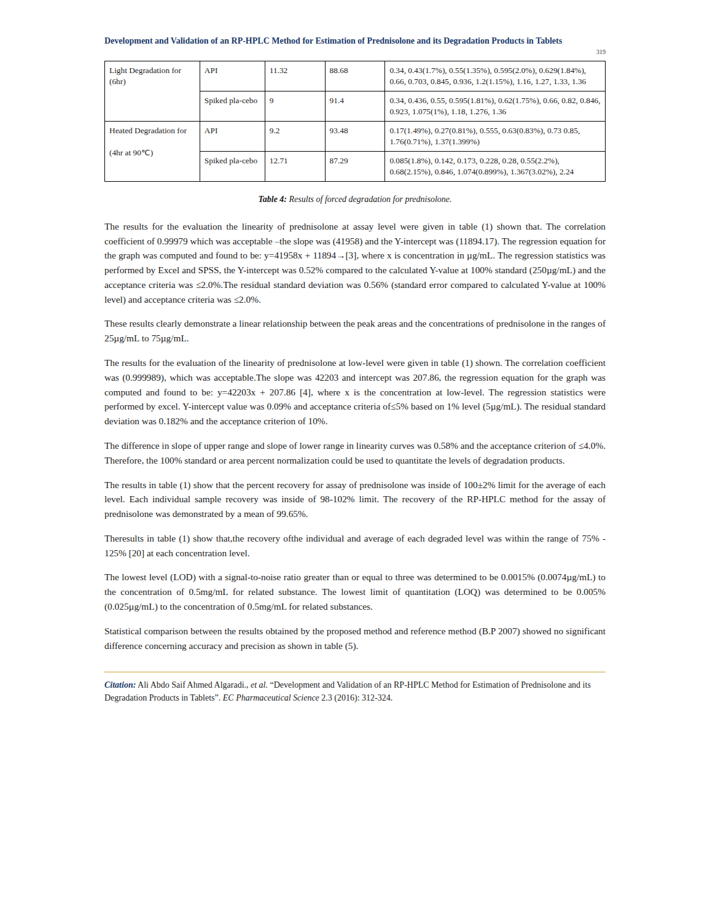Development and Validation of an RP-HPLC Method for Estimation of Prednisolone and its Degradation Products in Tablets
319
| Light Degradation for (6hr) | API | 11.32 | 88.68 | 0.34, 0.43(1.7%), 0.55(1.35%), 0.595(2.0%), 0.629(1.84%), 0.66, 0.703, 0.845, 0.936, 1.2(1.15%), 1.16, 1.27, 1.33, 1.36 |
| Spiked pla-cebo | 9 | 91.4 | 0.34, 0.436, 0.55, 0.595(1.81%), 0.62(1.75%), 0.66, 0.82, 0.846, 0.923, 1.075(1%), 1.18, 1.276, 1.36 |
| Heated Degradation for (4hr at 90℃) | API | 9.2 | 93.48 | 0.17(1.49%), 0.27(0.81%), 0.555, 0.63(0.83%), 0.73 0.85, 1.76(0.71%), 1.37(1.399%) |
| Spiked pla-cebo | 12.71 | 87.29 | 0.085(1.8%), 0.142, 0.173, 0.228, 0.28, 0.55(2.2%), 0.68(2.15%), 0.846, 1.074(0.899%), 1.367(3.02%), 2.24 |
Table 4: Results of forced degradation for prednisolone.
The results for the evaluation the linearity of prednisolone at assay level were given in table (1) shown that. The correlation coefficient of 0.99979 which was acceptable –the slope was (41958) and the Y-intercept was (11894.17). The regression equation for the graph was computed and found to be: y=41958x + 11894→[3], where x is concentration in µg/mL. The regression statistics was performed by Excel and SPSS, the Y-intercept was 0.52% compared to the calculated Y-value at 100% standard (250µg/mL) and the acceptance criteria was ≤2.0%.The residual standard deviation was 0.56% (standard error compared to calculated Y-value at 100% level) and acceptance criteria was ≤2.0%.
These results clearly demonstrate a linear relationship between the peak areas and the concentrations of prednisolone in the ranges of 25µg/mL to 75µg/mL.
The results for the evaluation of the linearity of prednisolone at low-level were given in table (1) shown. The correlation coefficient was (0.999989), which was acceptable.The slope was 42203 and intercept was 207.86, the regression equation for the graph was computed and found to be: y=42203x + 207.86 [4], where x is the concentration at low-level. The regression statistics were performed by excel. Y-intercept value was 0.09% and acceptance criteria of≤5% based on 1% level (5µg/mL). The residual standard deviation was 0.182% and the acceptance criterion of 10%.
The difference in slope of upper range and slope of lower range in linearity curves was 0.58% and the acceptance criterion of ≤4.0%. Therefore, the 100% standard or area percent normalization could be used to quantitate the levels of degradation products.
The results in table (1) show that the percent recovery for assay of prednisolone was inside of 100±2% limit for the average of each level. Each individual sample recovery was inside of 98-102% limit. The recovery of the RP-HPLC method for the assay of prednisolone was demonstrated by a mean of 99.65%.
Theresults in table (1) show that,the recovery ofthe individual and average of each degraded level was within the range of 75% - 125% [20] at each concentration level.
The lowest level (LOD) with a signal-to-noise ratio greater than or equal to three was determined to be 0.0015% (0.0074µg/mL) to the concentration of 0.5mg/mL for related substance. The lowest limit of quantitation (LOQ) was determined to be 0.005% (0.025µg/mL) to the concentration of 0.5mg/mL for related substances.
Statistical comparison between the results obtained by the proposed method and reference method (B.P 2007) showed no significant difference concerning accuracy and precision as shown in table (5).
Citation: Ali Abdo Saif Ahmed Algaradi., et al. “Development and Validation of an RP-HPLC Method for Estimation of Prednisolone and its Degradation Products in Tablets”. EC Pharmaceutical Science 2.3 (2016): 312-324.